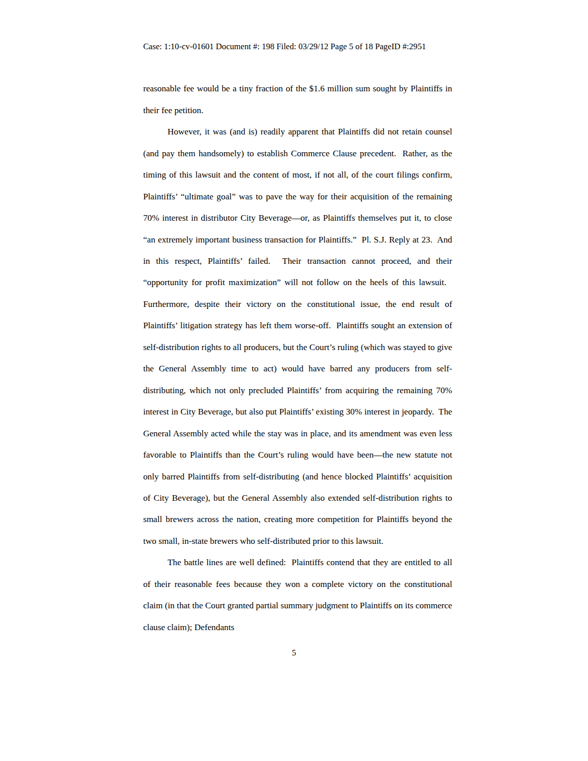Case: 1:10-cv-01601 Document #: 198 Filed: 03/29/12 Page 5 of 18 PageID #:2951
reasonable fee would be a tiny fraction of the $1.6 million sum sought by Plaintiffs in their fee petition.
However, it was (and is) readily apparent that Plaintiffs did not retain counsel (and pay them handsomely) to establish Commerce Clause precedent. Rather, as the timing of this lawsuit and the content of most, if not all, of the court filings confirm, Plaintiffs’ “ultimate goal” was to pave the way for their acquisition of the remaining 70% interest in distributor City Beverage—or, as Plaintiffs themselves put it, to close “an extremely important business transaction for Plaintiffs.” Pl. S.J. Reply at 23. And in this respect, Plaintiffs’ failed. Their transaction cannot proceed, and their “opportunity for profit maximization” will not follow on the heels of this lawsuit. Furthermore, despite their victory on the constitutional issue, the end result of Plaintiffs’ litigation strategy has left them worse-off. Plaintiffs sought an extension of self-distribution rights to all producers, but the Court’s ruling (which was stayed to give the General Assembly time to act) would have barred any producers from self-distributing, which not only precluded Plaintiffs’ from acquiring the remaining 70% interest in City Beverage, but also put Plaintiffs’ existing 30% interest in jeopardy. The General Assembly acted while the stay was in place, and its amendment was even less favorable to Plaintiffs than the Court’s ruling would have been—the new statute not only barred Plaintiffs from self-distributing (and hence blocked Plaintiffs’ acquisition of City Beverage), but the General Assembly also extended self-distribution rights to small brewers across the nation, creating more competition for Plaintiffs beyond the two small, in-state brewers who self-distributed prior to this lawsuit.
The battle lines are well defined: Plaintiffs contend that they are entitled to all of their reasonable fees because they won a complete victory on the constitutional claim (in that the Court granted partial summary judgment to Plaintiffs on its commerce clause claim); Defendants
5